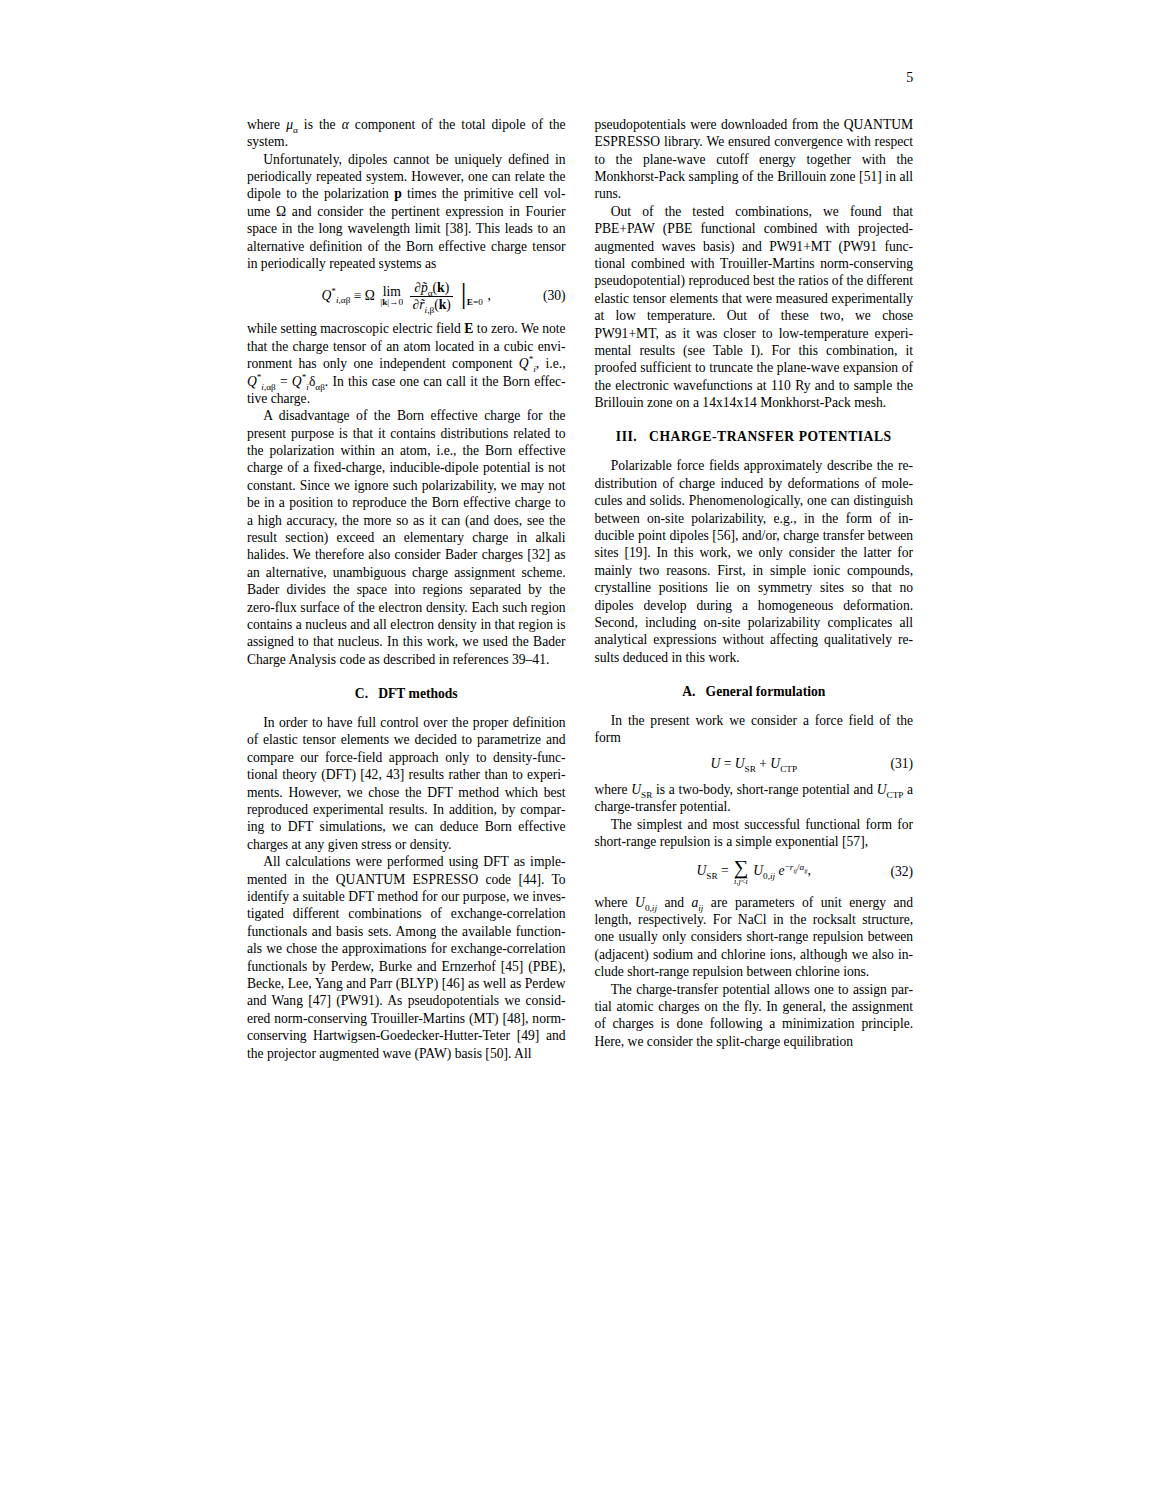5
where μα is the α component of the total dipole of the system.
Unfortunately, dipoles cannot be uniquely defined in periodically repeated system. However, one can relate the dipole to the polarization p times the primitive cell volume Ω and consider the pertinent expression in Fourier space in the long wavelength limit [38]. This leads to an alternative definition of the Born effective charge tensor in periodically repeated systems as
Q*i,αβ ≡ Ω lim|k|→0 ∂p̃α(k)∂r̃i,β(k) |E=0 , (30)
while setting macroscopic electric field E to zero. We note that the charge tensor of an atom located in a cubic environment has only one independent component Q*i, i.e., Q*i,αβ = Q*iδαβ. In this case one can call it the Born effective charge.
A disadvantage of the Born effective charge for the present purpose is that it contains distributions related to the polarization within an atom, i.e., the Born effective charge of a fixed-charge, inducible-dipole potential is not constant. Since we ignore such polarizability, we may not be in a position to reproduce the Born effective charge to a high accuracy, the more so as it can (and does, see the result section) exceed an elementary charge in alkali halides. We therefore also consider Bader charges [32] as an alternative, unambiguous charge assignment scheme. Bader divides the space into regions separated by the zero-flux surface of the electron density. Each such region contains a nucleus and all electron density in that region is assigned to that nucleus. In this work, we used the Bader Charge Analysis code as described in references 39–41.
C. DFT methods
In order to have full control over the proper definition of elastic tensor elements we decided to parametrize and compare our force-field approach only to density-functional theory (DFT) [42, 43] results rather than to experiments. However, we chose the DFT method which best reproduced experimental results. In addition, by comparing to DFT simulations, we can deduce Born effective charges at any given stress or density.
All calculations were performed using DFT as implemented in the QUANTUM ESPRESSO code [44]. To identify a suitable DFT method for our purpose, we investigated different combinations of exchange-correlation functionals and basis sets. Among the available functionals we chose the approximations for exchange-correlation functionals by Perdew, Burke and Ernzerhof [45] (PBE), Becke, Lee, Yang and Parr (BLYP) [46] as well as Perdew and Wang [47] (PW91). As pseudopotentials we considered norm-conserving Trouiller-Martins (MT) [48], norm-conserving Hartwigsen-Goedecker-Hutter-Teter [49] and the projector augmented wave (PAW) basis [50]. All
pseudopotentials were downloaded from the QUANTUM ESPRESSO library. We ensured convergence with respect to the plane-wave cutoff energy together with the Monkhorst-Pack sampling of the Brillouin zone [51] in all runs.
Out of the tested combinations, we found that PBE+PAW (PBE functional combined with projected-augmented waves basis) and PW91+MT (PW91 functional combined with Trouiller-Martins norm-conserving pseudopotential) reproduced best the ratios of the different elastic tensor elements that were measured experimentally at low temperature. Out of these two, we chose PW91+MT, as it was closer to low-temperature experimental results (see Table I). For this combination, it proofed sufficient to truncate the plane-wave expansion of the electronic wavefunctions at 110 Ry and to sample the Brillouin zone on a 14x14x14 Monkhorst-Pack mesh.
III. Charge-transfer potentials
Polarizable force fields approximately describe the redistribution of charge induced by deformations of molecules and solids. Phenomenologically, one can distinguish between on-site polarizability, e.g., in the form of inducible point dipoles [56], and/or, charge transfer between sites [19]. In this work, we only consider the latter for mainly two reasons. First, in simple ionic compounds, crystalline positions lie on symmetry sites so that no dipoles develop during a homogeneous deformation. Second, including on-site polarizability complicates all analytical expressions without affecting qualitatively results deduced in this work.
A. General formulation
In the present work we consider a force field of the form
U = USR + UCTP (31)
where USR is a two-body, short-range potential and UCTP a charge-transfer potential.
The simplest and most successful functional form for short-range repulsion is a simple exponential [57],
USR = ∑i,j<i U0,ij e−rij/aij, (32)
where U0,ij and aij are parameters of unit energy and length, respectively. For NaCl in the rocksalt structure, one usually only considers short-range repulsion between (adjacent) sodium and chlorine ions, although we also include short-range repulsion between chlorine ions.
The charge-transfer potential allows one to assign partial atomic charges on the fly. In general, the assignment of charges is done following a minimization principle. Here, we consider the split-charge equilibration